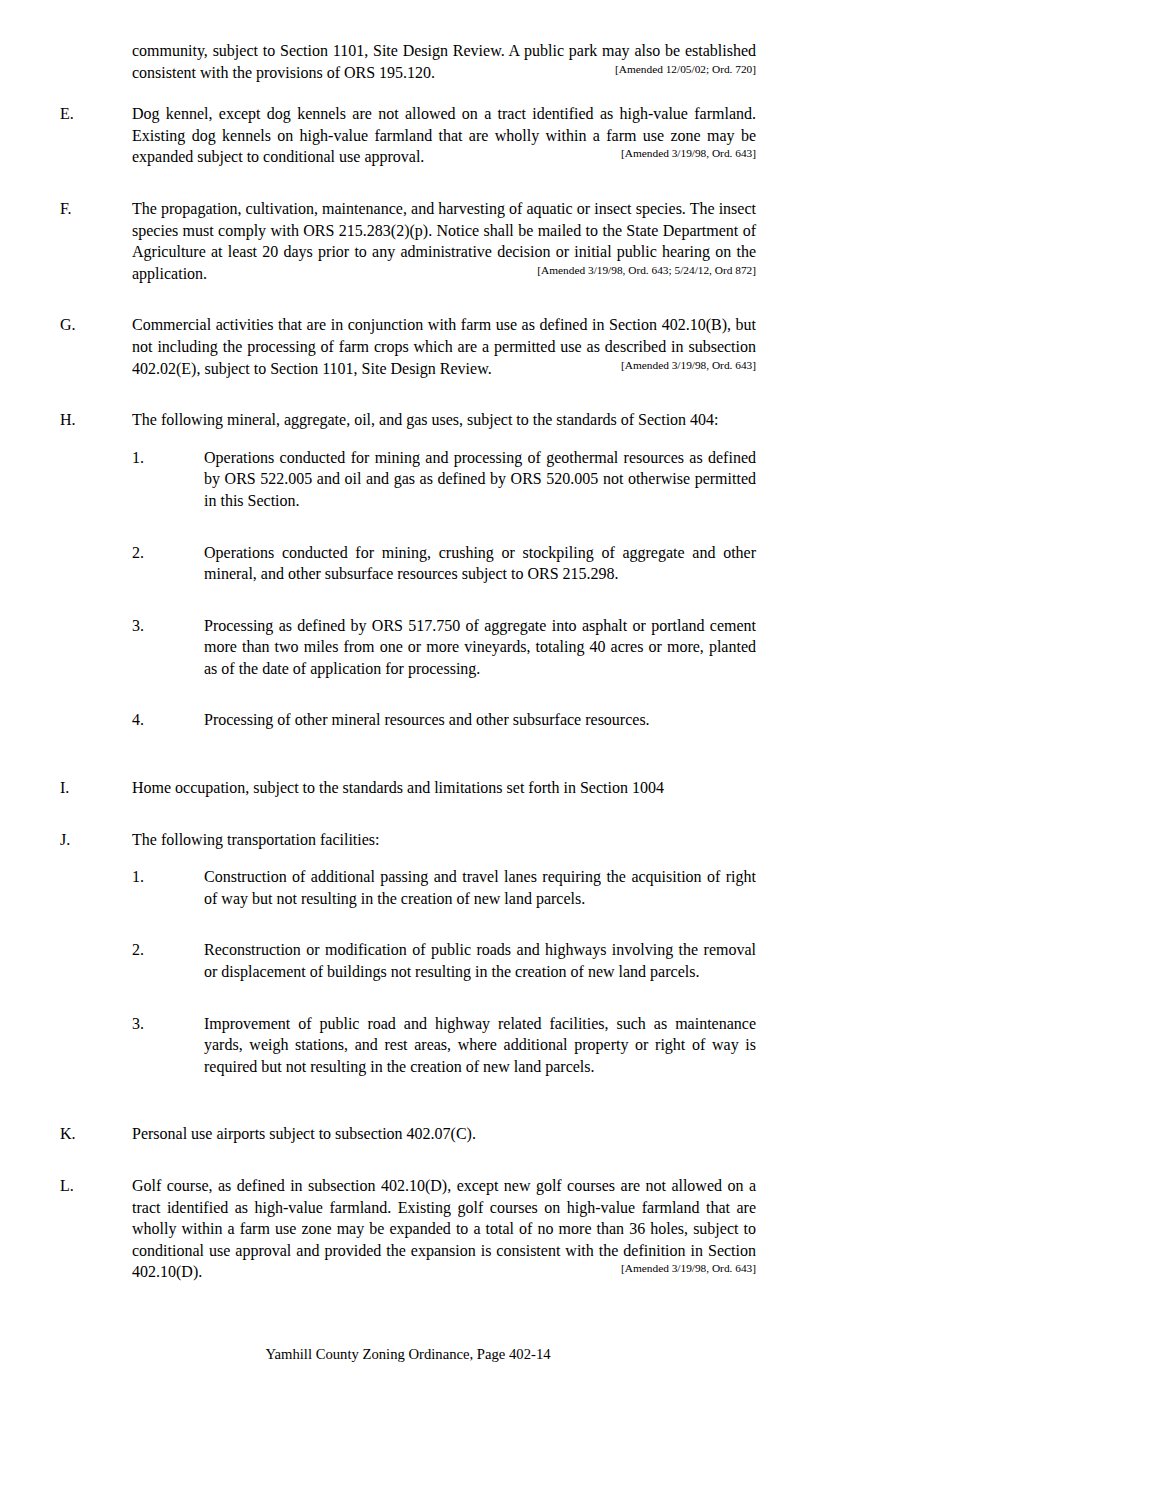community, subject to Section 1101, Site Design Review. A public park may also be established consistent with the provisions of ORS 195.120. [Amended 12/05/02; Ord. 720]
E.
Dog kennel, except dog kennels are not allowed on a tract identified as high-value farmland. Existing dog kennels on high-value farmland that are wholly within a farm use zone may be expanded subject to conditional use approval. [Amended 3/19/98, Ord. 643]
F.
The propagation, cultivation, maintenance, and harvesting of aquatic or insect species. The insect species must comply with ORS 215.283(2)(p). Notice shall be mailed to the State Department of Agriculture at least 20 days prior to any administrative decision or initial public hearing on the application. [Amended 3/19/98, Ord. 643; 5/24/12, Ord 872]
G.
Commercial activities that are in conjunction with farm use as defined in Section 402.10(B), but not including the processing of farm crops which are a permitted use as described in subsection 402.02(E), subject to Section 1101, Site Design Review. [Amended 3/19/98, Ord. 643]
H.
The following mineral, aggregate, oil, and gas uses, subject to the standards of Section 404:
1.
Operations conducted for mining and processing of geothermal resources as defined by ORS 522.005 and oil and gas as defined by ORS 520.005 not otherwise permitted in this Section.
2.
Operations conducted for mining, crushing or stockpiling of aggregate and other mineral, and other subsurface resources subject to ORS 215.298.
3.
Processing as defined by ORS 517.750 of aggregate into asphalt or portland cement more than two miles from one or more vineyards, totaling 40 acres or more, planted as of the date of application for processing.
4.
Processing of other mineral resources and other subsurface resources.
I.
Home occupation, subject to the standards and limitations set forth in Section 1004
J.
The following transportation facilities:
1.
Construction of additional passing and travel lanes requiring the acquisition of right of way but not resulting in the creation of new land parcels.
2.
Reconstruction or modification of public roads and highways involving the removal or displacement of buildings not resulting in the creation of new land parcels.
3.
Improvement of public road and highway related facilities, such as maintenance yards, weigh stations, and rest areas, where additional property or right of way is required but not resulting in the creation of new land parcels.
K.
Personal use airports subject to subsection 402.07(C).
L.
Golf course, as defined in subsection 402.10(D), except new golf courses are not allowed on a tract identified as high-value farmland. Existing golf courses on high-value farmland that are wholly within a farm use zone may be expanded to a total of no more than 36 holes, subject to conditional use approval and provided the expansion is consistent with the definition in Section 402.10(D). [Amended 3/19/98, Ord. 643]
Yamhill County Zoning Ordinance, Page 402-14